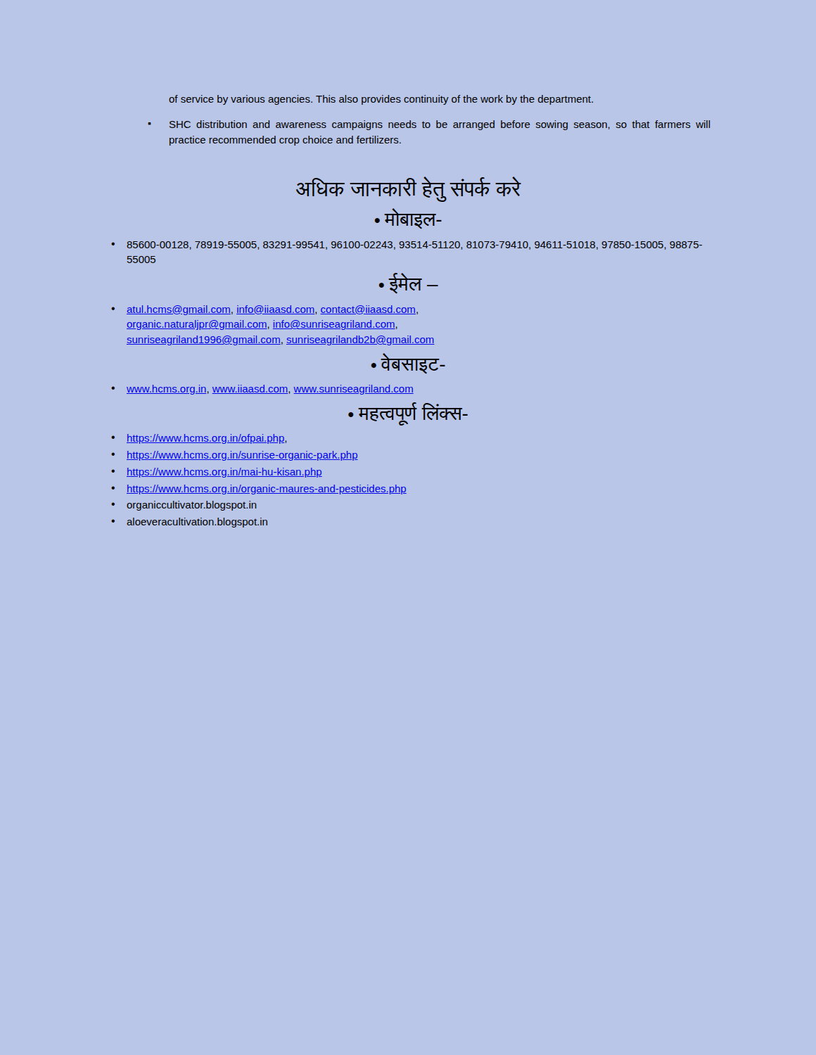of service by various agencies. This also provides continuity of the work by the department.
SHC distribution and awareness campaigns needs to be arranged before sowing season, so that farmers will practice recommended crop choice and fertilizers.
अधिक जानकारी हेतु संपर्क करे
●मोबाइल-
85600-00128, 78919-55005, 83291-99541, 96100-02243, 93514-51120, 81073-79410, 94611-51018, 97850-15005, 98875-55005
●ईमेल –
atul.hcms@gmail.com, info@iiaasd.com, contact@iiaasd.com,
organic.naturaljpr@gmail.com, info@sunriseagriland.com,
sunriseagriland1996@gmail.com, sunriseagrilandb2b@gmail.com
●वेबसाइट-
www.hcms.org.in, www.iiaasd.com, www.sunriseagriland.com
●महत्वपूर्ण लिंक्स-
https://www.hcms.org.in/ofpai.php,
https://www.hcms.org.in/sunrise-organic-park.php
https://www.hcms.org.in/mai-hu-kisan.php
https://www.hcms.org.in/organic-maures-and-pesticides.php
organiccultivator.blogspot.in
aloeveracultivation.blogspot.in